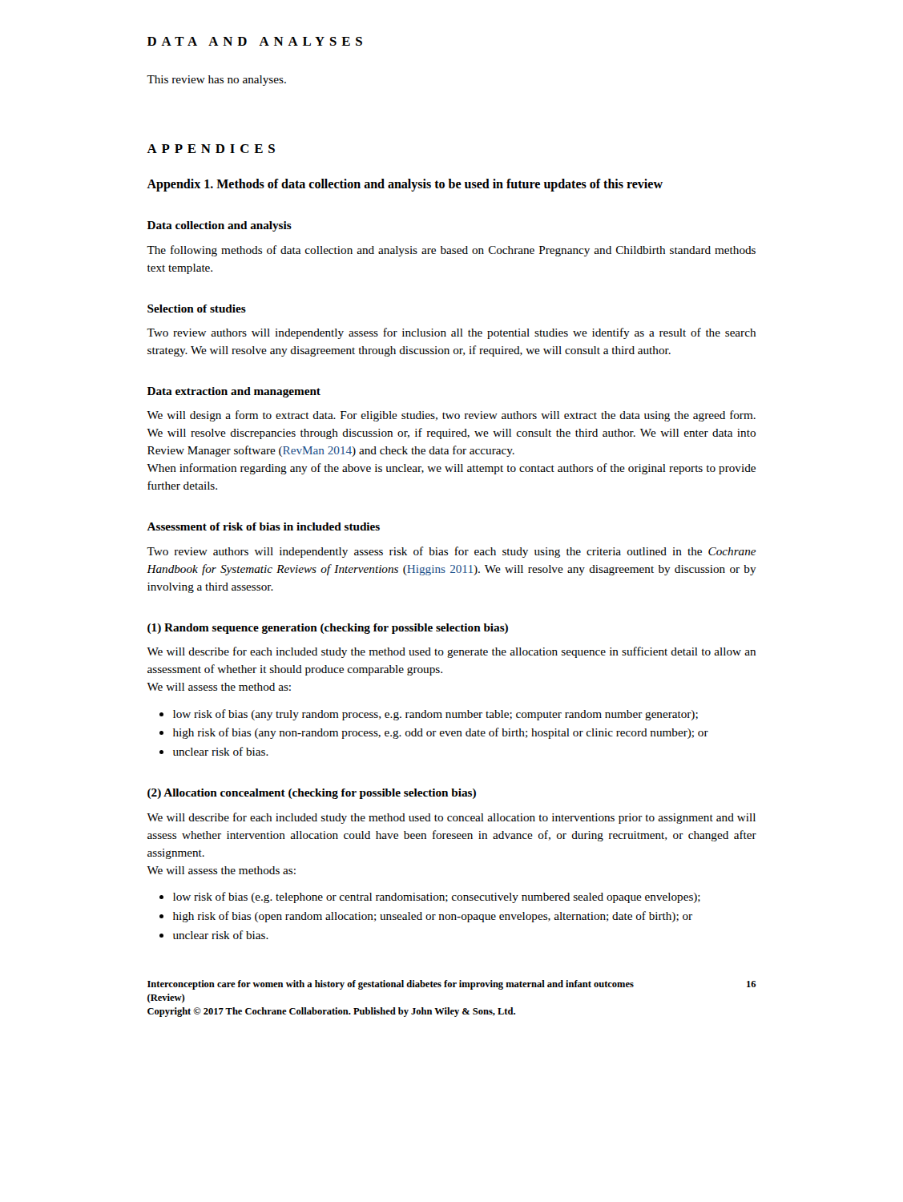Data and analyses
This review has no analyses.
Appendices
Appendix 1. Methods of data collection and analysis to be used in future updates of this review
Data collection and analysis
The following methods of data collection and analysis are based on Cochrane Pregnancy and Childbirth standard methods text template.
Selection of studies
Two review authors will independently assess for inclusion all the potential studies we identify as a result of the search strategy. We will resolve any disagreement through discussion or, if required, we will consult a third author.
Data extraction and management
We will design a form to extract data. For eligible studies, two review authors will extract the data using the agreed form. We will resolve discrepancies through discussion or, if required, we will consult the third author. We will enter data into Review Manager software (RevMan 2014) and check the data for accuracy.
When information regarding any of the above is unclear, we will attempt to contact authors of the original reports to provide further details.
Assessment of risk of bias in included studies
Two review authors will independently assess risk of bias for each study using the criteria outlined in the Cochrane Handbook for Systematic Reviews of Interventions (Higgins 2011). We will resolve any disagreement by discussion or by involving a third assessor.
(1) Random sequence generation (checking for possible selection bias)
We will describe for each included study the method used to generate the allocation sequence in sufficient detail to allow an assessment of whether it should produce comparable groups.
We will assess the method as:
low risk of bias (any truly random process, e.g. random number table; computer random number generator);
high risk of bias (any non-random process, e.g. odd or even date of birth; hospital or clinic record number); or
unclear risk of bias.
(2) Allocation concealment (checking for possible selection bias)
We will describe for each included study the method used to conceal allocation to interventions prior to assignment and will assess whether intervention allocation could have been foreseen in advance of, or during recruitment, or changed after assignment.
We will assess the methods as:
low risk of bias (e.g. telephone or central randomisation; consecutively numbered sealed opaque envelopes);
high risk of bias (open random allocation; unsealed or non-opaque envelopes, alternation; date of birth); or
unclear risk of bias.
Interconception care for women with a history of gestational diabetes for improving maternal and infant outcomes (Review)
Copyright © 2017 The Cochrane Collaboration. Published by John Wiley & Sons, Ltd.
16